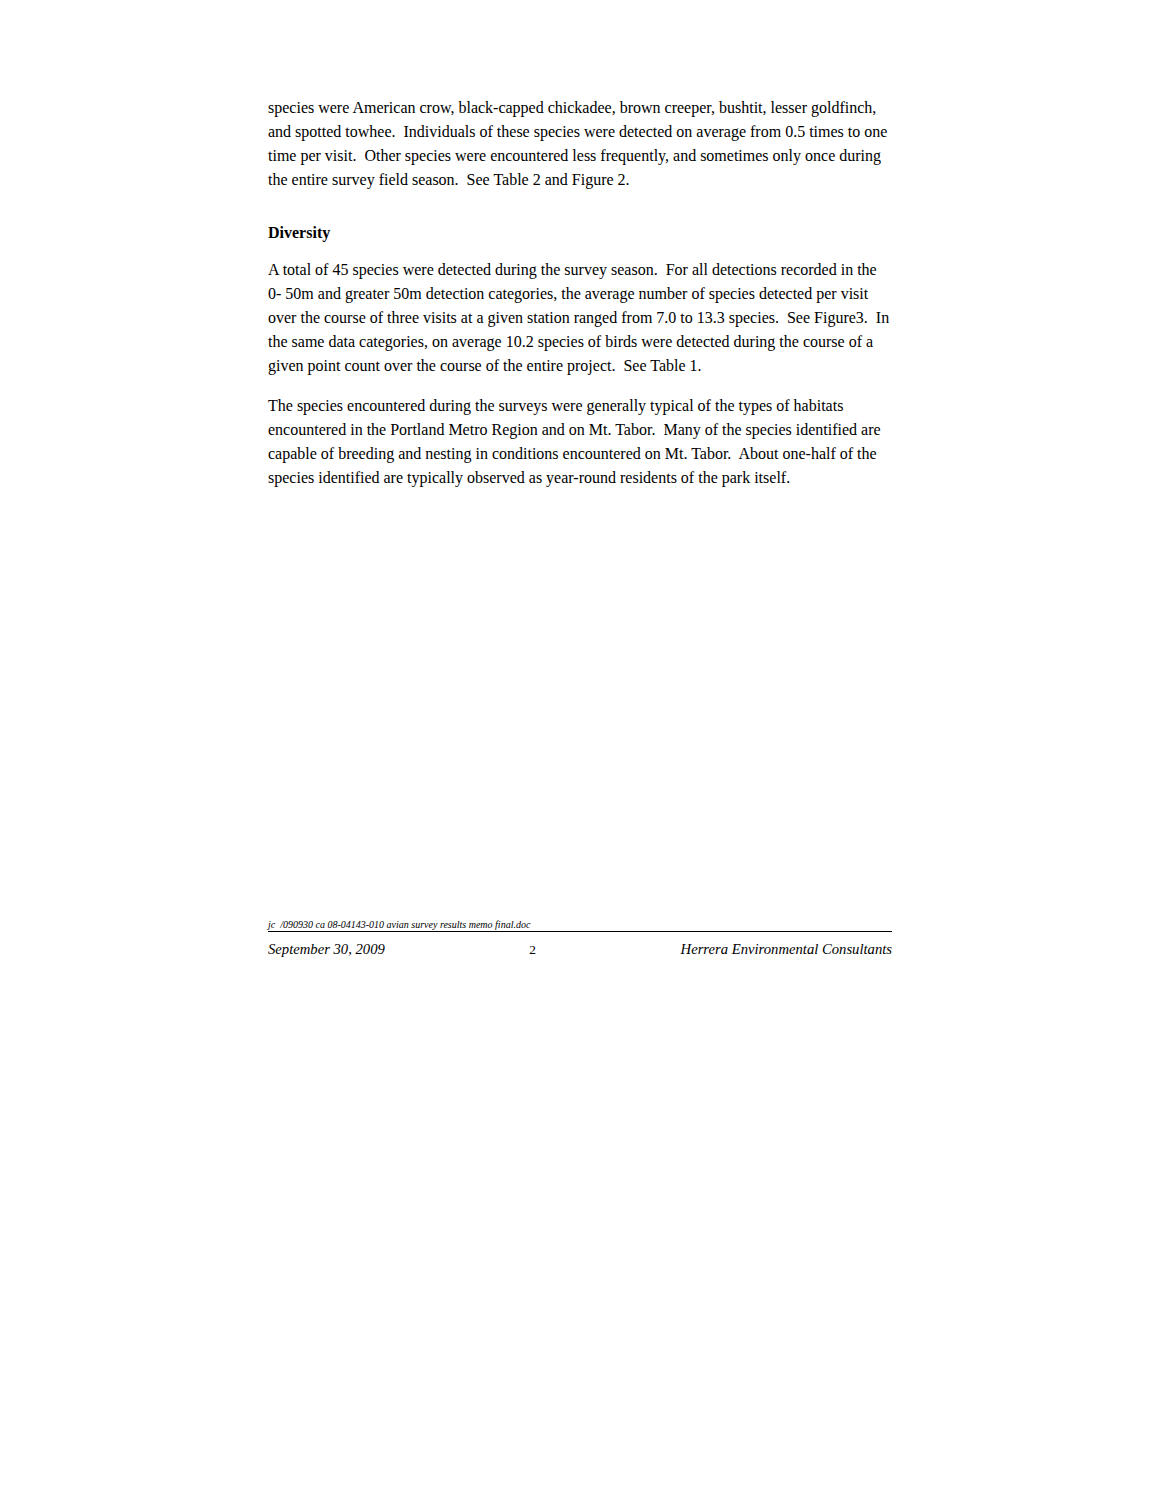species were American crow, black-capped chickadee, brown creeper, bushtit, lesser goldfinch, and spotted towhee. Individuals of these species were detected on average from 0.5 times to one time per visit. Other species were encountered less frequently, and sometimes only once during the entire survey field season. See Table 2 and Figure 2.
Diversity
A total of 45 species were detected during the survey season. For all detections recorded in the 0- 50m and greater 50m detection categories, the average number of species detected per visit over the course of three visits at a given station ranged from 7.0 to 13.3 species. See Figure3. In the same data categories, on average 10.2 species of birds were detected during the course of a given point count over the course of the entire project. See Table 1.
The species encountered during the surveys were generally typical of the types of habitats encountered in the Portland Metro Region and on Mt. Tabor. Many of the species identified are capable of breeding and nesting in conditions encountered on Mt. Tabor. About one-half of the species identified are typically observed as year-round residents of the park itself.
jc /090930 ca 08-04143-010 avian survey results memo final.doc
September 30, 2009 2 Herrera Environmental Consultants